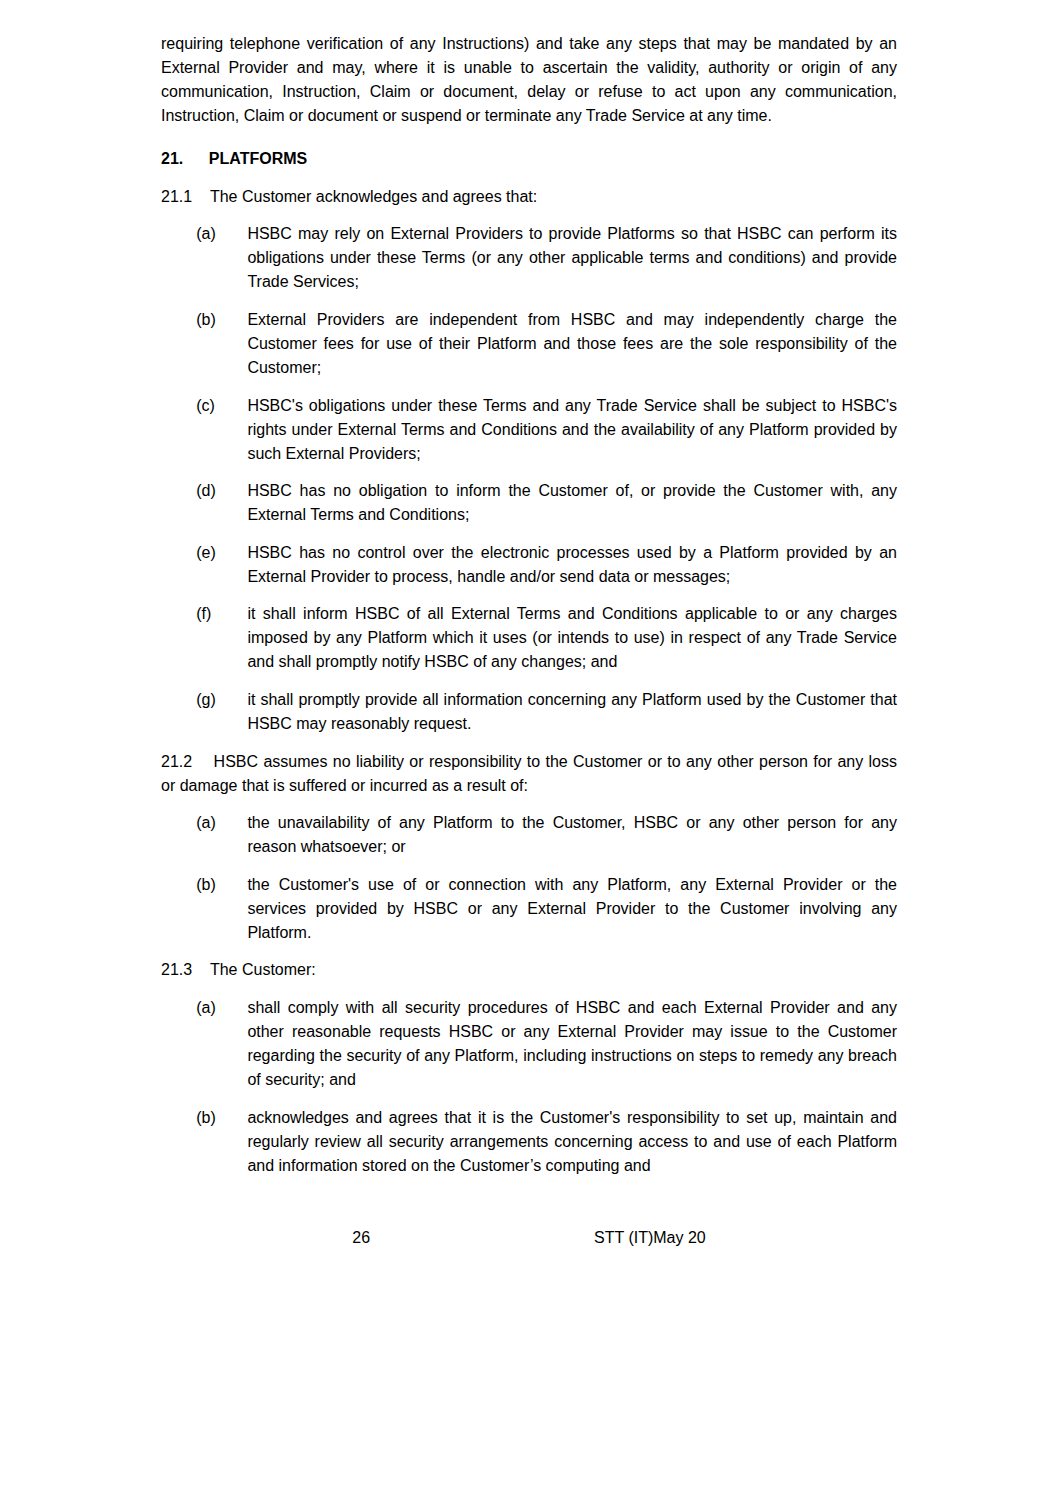requiring telephone verification of any Instructions) and take any steps that may be mandated by an External Provider and may, where it is unable to ascertain the validity, authority or origin of any communication, Instruction, Claim or document, delay or refuse to act upon any communication, Instruction, Claim or document or suspend or terminate any Trade Service at any time.
21. PLATFORMS
21.1 The Customer acknowledges and agrees that:
(a) HSBC may rely on External Providers to provide Platforms so that HSBC can perform its obligations under these Terms (or any other applicable terms and conditions) and provide Trade Services;
(b) External Providers are independent from HSBC and may independently charge the Customer fees for use of their Platform and those fees are the sole responsibility of the Customer;
(c) HSBC's obligations under these Terms and any Trade Service shall be subject to HSBC's rights under External Terms and Conditions and the availability of any Platform provided by such External Providers;
(d) HSBC has no obligation to inform the Customer of, or provide the Customer with, any External Terms and Conditions;
(e) HSBC has no control over the electronic processes used by a Platform provided by an External Provider to process, handle and/or send data or messages;
(f) it shall inform HSBC of all External Terms and Conditions applicable to or any charges imposed by any Platform which it uses (or intends to use) in respect of any Trade Service and shall promptly notify HSBC of any changes; and
(g) it shall promptly provide all information concerning any Platform used by the Customer that HSBC may reasonably request.
21.2 HSBC assumes no liability or responsibility to the Customer or to any other person for any loss or damage that is suffered or incurred as a result of:
(a) the unavailability of any Platform to the Customer, HSBC or any other person for any reason whatsoever; or
(b) the Customer's use of or connection with any Platform, any External Provider or the services provided by HSBC or any External Provider to the Customer involving any Platform.
21.3 The Customer:
(a) shall comply with all security procedures of HSBC and each External Provider and any other reasonable requests HSBC or any External Provider may issue to the Customer regarding the security of any Platform, including instructions on steps to remedy any breach of security; and
(b) acknowledges and agrees that it is the Customer's responsibility to set up, maintain and regularly review all security arrangements concerning access to and use of each Platform and information stored on the Customer’s computing and
26 STT (IT)May 20